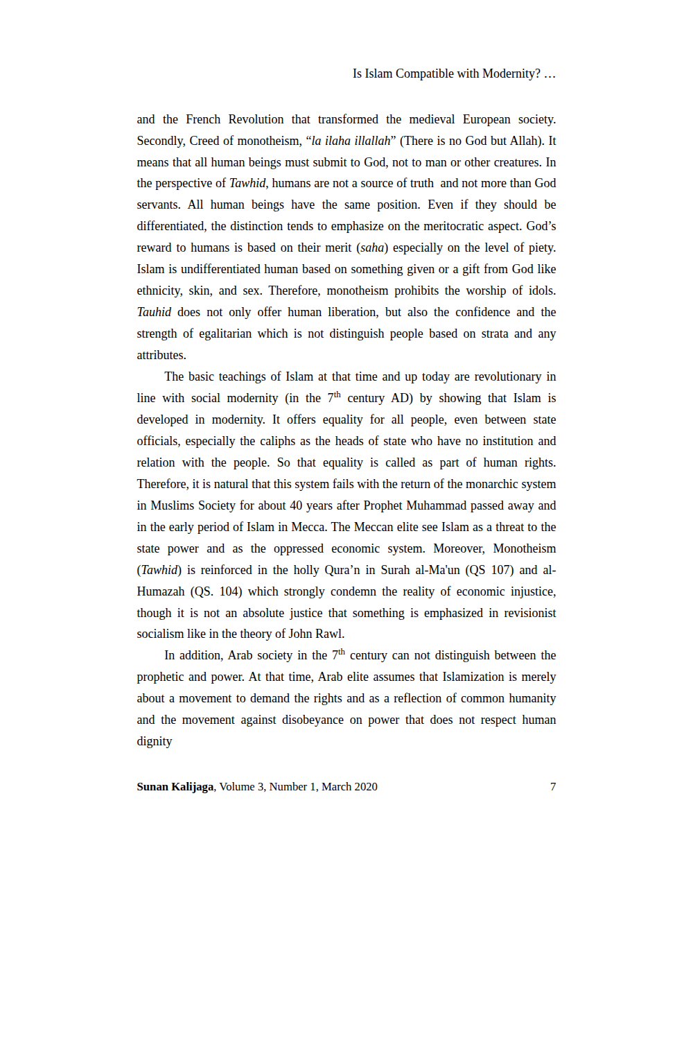Is Islam Compatible with Modernity? …
and the French Revolution that transformed the medieval European society. Secondly, Creed of monotheism, “la ilaha illallah” (There is no God but Allah). It means that all human beings must submit to God, not to man or other creatures. In the perspective of Tawhid, humans are not a source of truth and not more than God servants. All human beings have the same position. Even if they should be differentiated, the distinction tends to emphasize on the meritocratic aspect. God’s reward to humans is based on their merit (saha) especially on the level of piety. Islam is undifferentiated human based on something given or a gift from God like ethnicity, skin, and sex. Therefore, monotheism prohibits the worship of idols. Tauhid does not only offer human liberation, but also the confidence and the strength of egalitarian which is not distinguish people based on strata and any attributes.
The basic teachings of Islam at that time and up today are revolutionary in line with social modernity (in the 7th century AD) by showing that Islam is developed in modernity. It offers equality for all people, even between state officials, especially the caliphs as the heads of state who have no institution and relation with the people. So that equality is called as part of human rights. Therefore, it is natural that this system fails with the return of the monarchic system in Muslims Society for about 40 years after Prophet Muhammad passed away and in the early period of Islam in Mecca. The Meccan elite see Islam as a threat to the state power and as the oppressed economic system. Moreover, Monotheism (Tawhid) is reinforced in the holly Qura’n in Surah al-Ma'un (QS 107) and al-Humazah (QS. 104) which strongly condemn the reality of economic injustice, though it is not an absolute justice that something is emphasized in revisionist socialism like in the theory of John Rawl.
In addition, Arab society in the 7th century can not distinguish between the prophetic and power. At that time, Arab elite assumes that Islamization is merely about a movement to demand the rights and as a reflection of common humanity and the movement against disobeyance on power that does not respect human dignity
Sunan Kalijaga, Volume 3, Number 1, March 2020
7